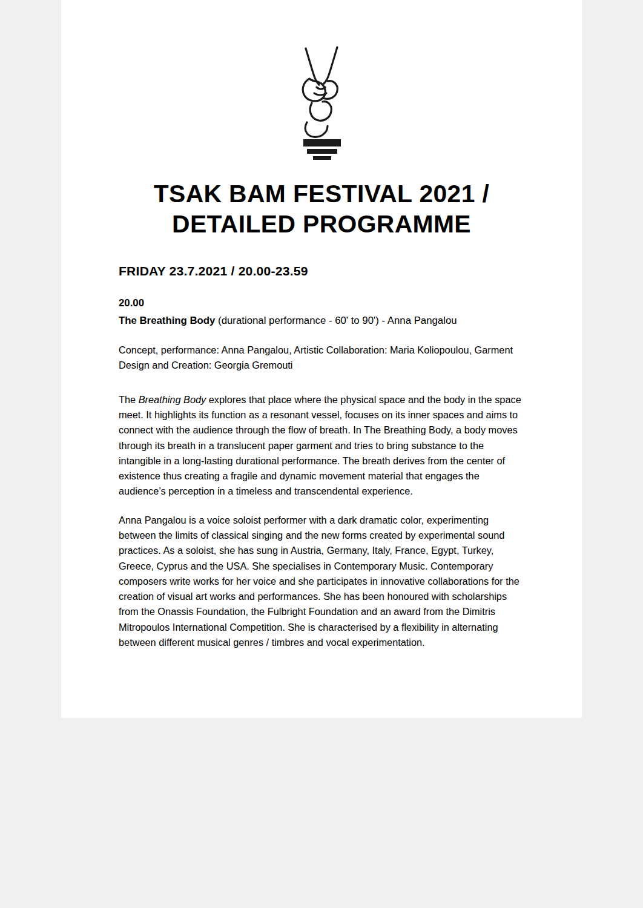TSAK BAM Festival 2021 /
Detailed Programme
FRIDAY 23.7.2021 / 20.00-23.59
20.00
The Breathing Body (durational performance - 60' to 90') - Anna Pangalou
Concept, performance: Anna Pangalou, Artistic Collaboration: Maria Koliopoulou, Garment Design and Creation: Georgia Gremouti
The Breathing Body explores that place where the physical space and the body in the space meet. It highlights its function as a resonant vessel, focuses on its inner spaces and aims to connect with the audience through the flow of breath. In The Breathing Body, a body moves through its breath in a translucent paper garment and tries to bring substance to the intangible in a long-lasting durational performance. The breath derives from the center of existence thus creating a fragile and dynamic movement material that engages the audience’s perception in a timeless and transcendental experience.
Anna Pangalou is a voice soloist performer with a dark dramatic color, experimenting between the limits of classical singing and the new forms created by experimental sound practices. As a soloist, she has sung in Austria, Germany, Italy, France, Egypt, Turkey, Greece, Cyprus and the USA. She specialises in Contemporary Music. Contemporary composers write works for her voice and she participates in innovative collaborations for the creation of visual art works and performances. She has been honoured with scholarships from the Onassis Foundation, the Fulbright Foundation and an award from the Dimitris Mitropoulos International Competition. She is characterised by a flexibility in alternating between different musical genres / timbres and vocal experimentation.